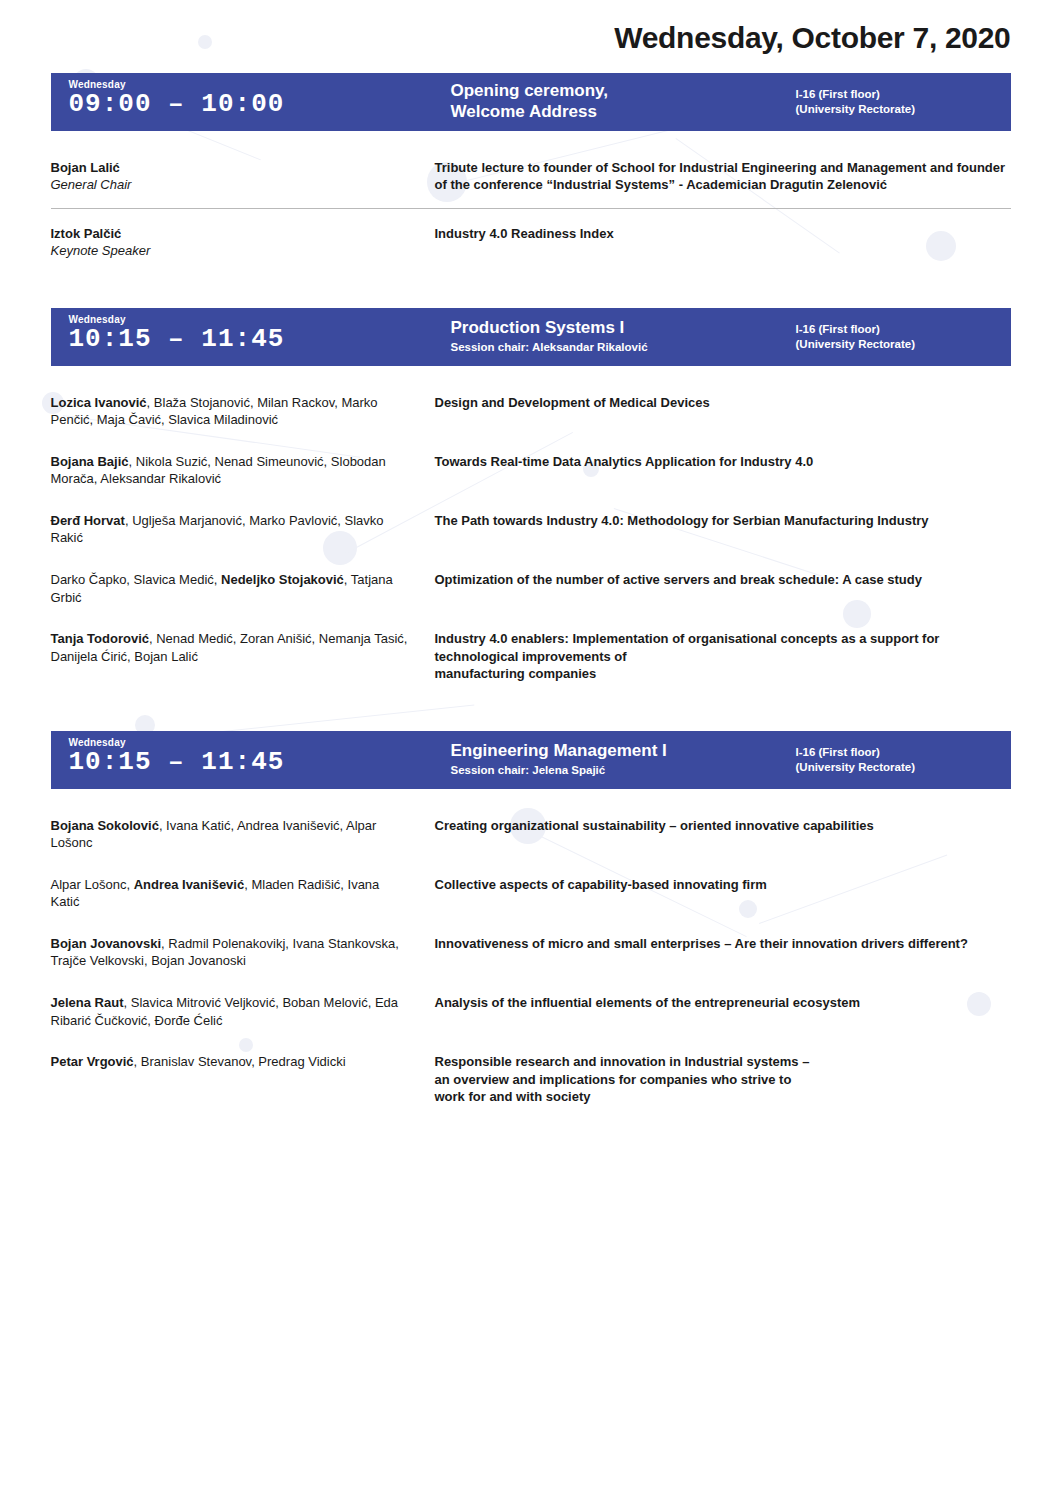Wednesday, October 7, 2020
Wednesday
09:00 – 10:00
Opening ceremony,
Welcome Address
I-16 (First floor)
(University Rectorate)
| Bojan Lalić General Chair | Tribute lecture to founder of School for Industrial Engineering and Management and founder of the conference “Industrial Systems” - Academician Dragutin Zelenović |
| Iztok Palčić Keynote Speaker | Industry 4.0 Readiness Index |
Wednesday
10:15 – 11:45
Production Systems I
Session chair: Aleksandar Rikalović
I-16 (First floor)
(University Rectorate)
| Lozica Ivanović , Blaža Stojanović, Milan Rackov, Marko Penčić, Maja Čavić, Slavica Miladinović | Design and Development of Medical Devices |
| Bojana Bajić , Nikola Suzić, Nenad Simeunović, Slobodan Morača, Aleksandar Rikalović | Towards Real-time Data Analytics Application for Industry 4.0 |
| Đerđ Horvat , Uglješa Marjanović, Marko Pavlović, Slavko Rakić | The Path towards Industry 4.0: Methodology for Serbian Manufacturing Industry |
| Darko Čapko, Slavica Medić, Nedeljko Stojaković , Tatjana Grbić | Optimization of the number of active servers and break schedule: A case study |
| Tanja Todorović , Nenad Medić, Zoran Anišić, Nemanja Tasić, Danijela Ćirić, Bojan Lalić | Industry 4.0 enablers: Implementation of organisational concepts as a support for technological improvements of manufacturing companies |
Wednesday
10:15 – 11:45
Engineering Management I
Session chair: Jelena Spajić
I-16 (First floor)
(University Rectorate)
| Bojana Sokolović , Ivana Katić, Andrea Ivanišević, Alpar Lošonc | Creating organizational sustainability – oriented innovative capabilities |
| Alpar Lošonc, Andrea Ivanišević , Mladen Radišić, Ivana Katić | Collective aspects of capability-based innovating firm |
| Bojan Jovanovski , Radmil Polenakovikj, Ivana Stankovska, Trajče Velkovski, Bojan Jovanoski | Innovativeness of micro and small enterprises – Are their innovation drivers different? |
| Jelena Raut , Slavica Mitrović Veljković, Boban Melović, Eda Ribarić Čučković, Đorđe Ćelić | Analysis of the influential elements of the entrepreneurial ecosystem |
| Petar Vrgović , Branislav Stevanov, Predrag Vidicki | Responsible research and innovation in Industrial systems – an overview and implications for companies who strive to work for and with society |